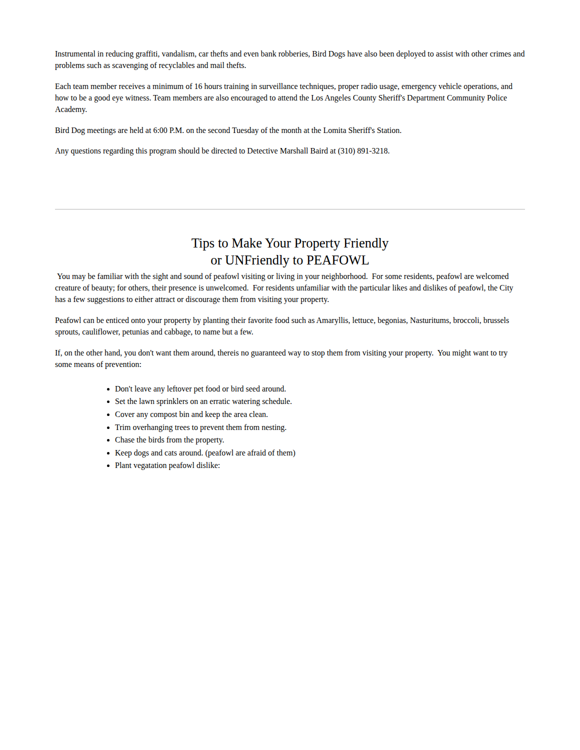Instrumental in reducing graffiti, vandalism, car thefts and even bank robberies, Bird Dogs have also been deployed to assist with other crimes and problems such as scavenging of recyclables and mail thefts.
Each team member receives a minimum of 16 hours training in surveillance techniques, proper radio usage, emergency vehicle operations, and how to be a good eye witness. Team members are also encouraged to attend the Los Angeles County Sheriff's Department Community Police Academy.
Bird Dog meetings are held at 6:00 P.M. on the second Tuesday of the month at the Lomita Sheriff's Station.
Any questions regarding this program should be directed to Detective Marshall Baird at (310) 891-3218.
Tips to Make Your Property Friendly
or UNFriendly to PEAFOWL
You may be familiar with the sight and sound of peafowl visiting or living in your neighborhood. For some residents, peafowl are welcomed creature of beauty; for others, their presence is unwelcomed. For residents unfamiliar with the particular likes and dislikes of peafowl, the City has a few suggestions to either attract or discourage them from visiting your property.
Peafowl can be enticed onto your property by planting their favorite food such as Amaryllis, lettuce, begonias, Nasturitums, broccoli, brussels sprouts, cauliflower, petunias and cabbage, to name but a few.
If, on the other hand, you don't want them around, thereis no guaranteed way to stop them from visiting your property. You might want to try some means of prevention:
Don't leave any leftover pet food or bird seed around.
Set the lawn sprinklers on an erratic watering schedule.
Cover any compost bin and keep the area clean.
Trim overhanging trees to prevent them from nesting.
Chase the birds from the property.
Keep dogs and cats around. (peafowl are afraid of them)
Plant vegatation peafowl dislike: